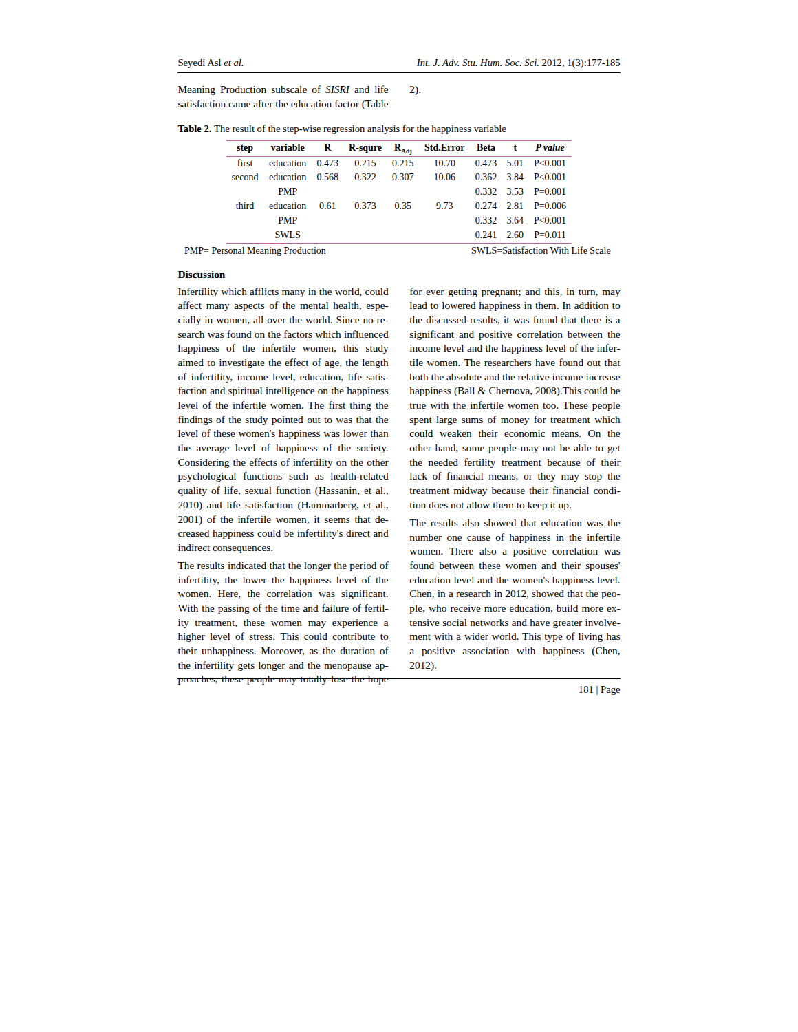Seyedi Asl et al.
Int. J. Adv. Stu. Hum. Soc. Sci. 2012, 1(3):177-185
Meaning Production subscale of SISRI and life satisfaction came after the education factor (Table 2).
Table 2. The result of the step-wise regression analysis for the happiness variable
| step | variable | R | R-squre | R Adj | Std.Error | Beta | t | P value |
| --- | --- | --- | --- | --- | --- | --- | --- | --- |
| first | education | 0.473 | 0.215 | 0.215 | 10.70 | 0.473 | 5.01 | P<0.001 |
| second | education | 0.568 | 0.322 | 0.307 | 10.06 | 0.362 | 3.84 | P<0.001 |
| | PMP | | | | | 0.332 | 3.53 | P=0.001 |
| third | education | 0.61 | 0.373 | 0.35 | 9.73 | 0.274 | 2.81 | P=0.006 |
| | PMP | | | | | 0.332 | 3.64 | P<0.001 |
| | SWLS | | | | | 0.241 | 2.60 | P=0.011 |
PMP= Personal Meaning Production SWLS=Satisfaction With Life Scale
Discussion
Infertility which afflicts many in the world, could affect many aspects of the mental health, especially in women, all over the world. Since no research was found on the factors which influenced happiness of the infertile women, this study aimed to investigate the effect of age, the length of infertility, income level, education, life satisfaction and spiritual intelligence on the happiness level of the infertile women. The first thing the findings of the study pointed out to was that the level of these women's happiness was lower than the average level of happiness of the society. Considering the effects of infertility on the other psychological functions such as health-related quality of life, sexual function (Hassanin, et al., 2010) and life satisfaction (Hammarberg, et al., 2001) of the infertile women, it seems that decreased happiness could be infertility's direct and indirect consequences.
The results indicated that the longer the period of infertility, the lower the happiness level of the women. Here, the correlation was significant. With the passing of the time and failure of fertility treatment, these women may experience a higher level of stress. This could contribute to their unhappiness. Moreover, as the duration of the infertility gets longer and the menopause approaches, these people may totally lose the hope for ever getting pregnant; and this, in turn, may lead to lowered happiness in them. In addition to the discussed results, it was found that there is a significant and positive correlation between the income level and the happiness level of the infertile women. The researchers have found out that both the absolute and the relative income increase happiness (Ball & Chernova, 2008).This could be true with the infertile women too. These people spent large sums of money for treatment which could weaken their economic means. On the other hand, some people may not be able to get the needed fertility treatment because of their lack of financial means, or they may stop the treatment midway because their financial condition does not allow them to keep it up.
The results also showed that education was the number one cause of happiness in the infertile women. There also a positive correlation was found between these women and their spouses' education level and the women's happiness level. Chen, in a research in 2012, showed that the people, who receive more education, build more extensive social networks and have greater involvement with a wider world. This type of living has a positive association with happiness (Chen, 2012).
181 | Page